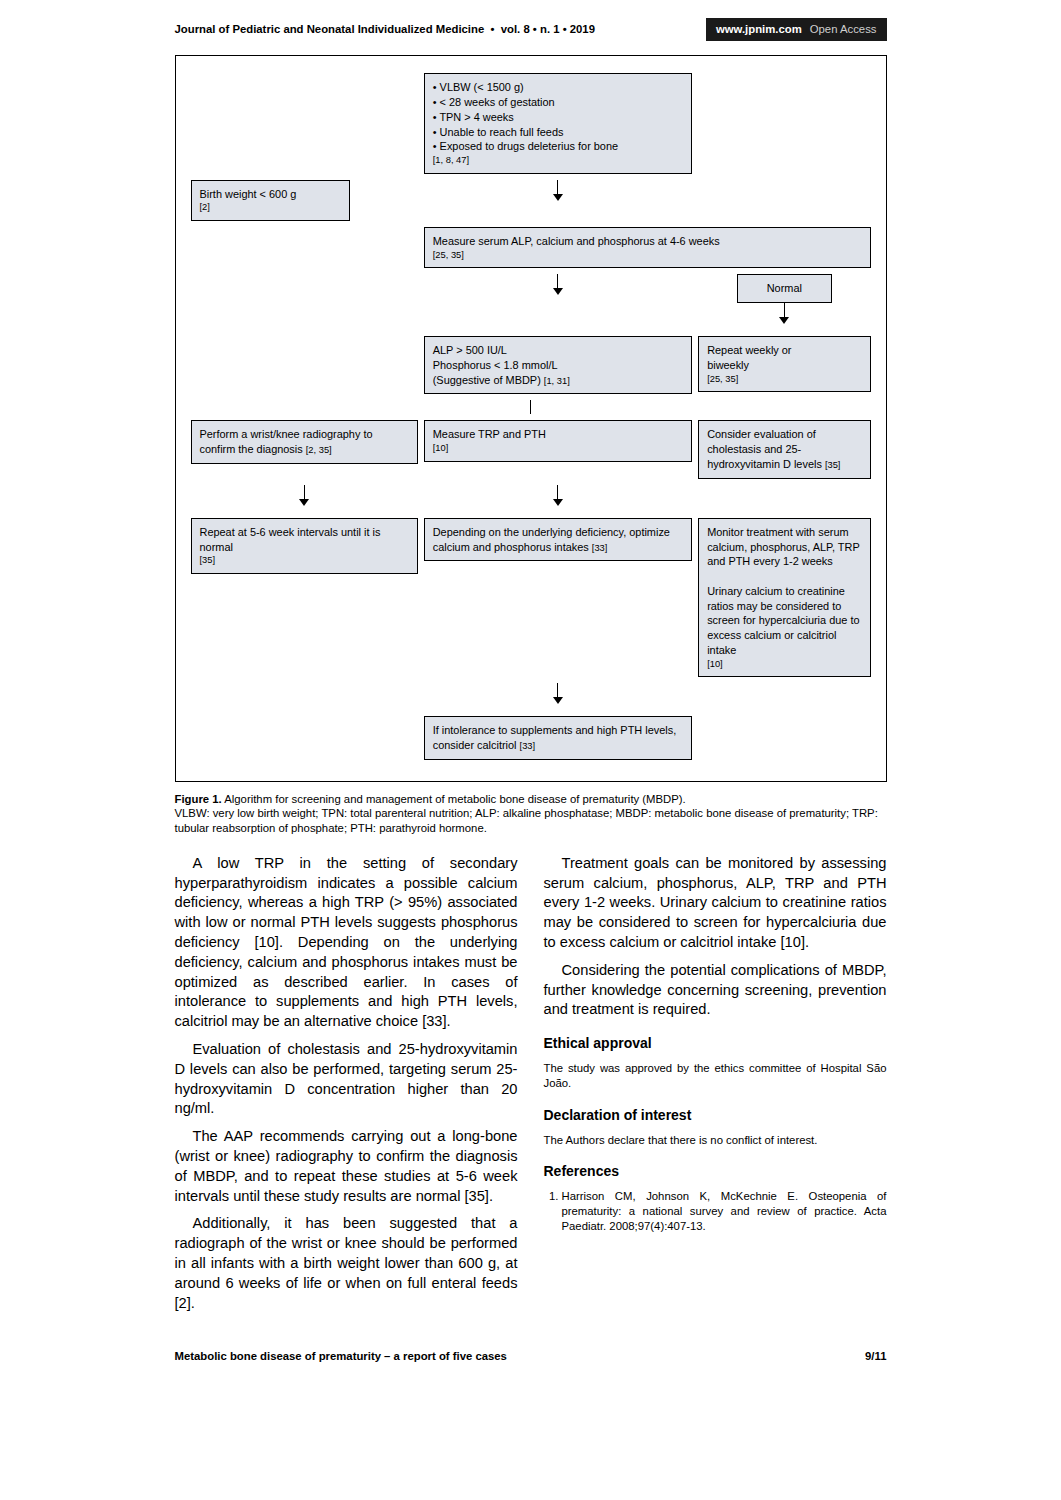Journal of Pediatric and Neonatal Individualized Medicine • vol. 8 • n. 1 • 2019
www.jpnim.com Open Access
| | • VLBW (< 1500 g) • < 28 weeks of gestation • TPN > 4 weeks • Unable to reach full feeds • Exposed to drugs deleterius for bone [1, 8, 47] | |
| Birth weight < 600 g [2] | | |
| | Measure serum ALP, calcium and phosphorus at 4-6 weeks [25, 35] |
| | | Normal |
| | ALP > 500 IU/L Phosphorus < 1.8 mmol/L (Suggestive of MBDP) [1, 31] | Repeat weekly or biweekly [25, 35] |
| Perform a wrist/knee radiography to confirm the diagnosis [2, 35] | Measure TRP and PTH [10] | Consider evaluation of cholestasis and 25-hydroxyvitamin D levels [35] |
| Repeat at 5-6 week intervals until it is normal [35] | Depending on the underlying deficiency, optimize calcium and phosphorus intakes [33] | Monitor treatment with serum calcium, phosphorus, ALP, TRP and PTH every 1-2 weeks Urinary calcium to creatinine ratios may be considered to screen for hypercalciuria due to excess calcium or calcitriol intake [10] |
| | If intolerance to supplements and high PTH levels, consider calcitriol [33] | |
Figure 1. Algorithm for screening and management of metabolic bone disease of prematurity (MBDP).
VLBW: very low birth weight; TPN: total parenteral nutrition; ALP: alkaline phosphatase; MBDP: metabolic bone disease of prematurity; TRP: tubular reabsorption of phosphate; PTH: parathyroid hormone.
A low TRP in the setting of secondary hyperparathyroidism indicates a possible calcium deficiency, whereas a high TRP (> 95%) associated with low or normal PTH levels suggests phosphorus deficiency [10]. Depending on the underlying deficiency, calcium and phosphorus intakes must be optimized as described earlier. In cases of intolerance to supplements and high PTH levels, calcitriol may be an alternative choice [33].
Evaluation of cholestasis and 25-hydroxyvitamin D levels can also be performed, targeting serum 25-hydroxyvitamin D concentration higher than 20 ng/ml.
The AAP recommends carrying out a long-bone (wrist or knee) radiography to confirm the diagnosis of MBDP, and to repeat these studies at 5-6 week intervals until these study results are normal [35].
Additionally, it has been suggested that a radiograph of the wrist or knee should be performed in all infants with a birth weight lower than 600 g, at around 6 weeks of life or when on full enteral feeds [2].
Treatment goals can be monitored by assessing serum calcium, phosphorus, ALP, TRP and PTH every 1-2 weeks. Urinary calcium to creatinine ratios may be considered to screen for hypercalciuria due to excess calcium or calcitriol intake [10].
Considering the potential complications of MBDP, further knowledge concerning screening, prevention and treatment is required.
Ethical approval
The study was approved by the ethics committee of Hospital São João.
Declaration of interest
The Authors declare that there is no conflict of interest.
References
Harrison CM, Johnson K, McKechnie E. Osteopenia of prematurity: a national survey and review of practice. Acta Paediatr. 2008;97(4):407-13.
Metabolic bone disease of prematurity – a report of five cases
9/11